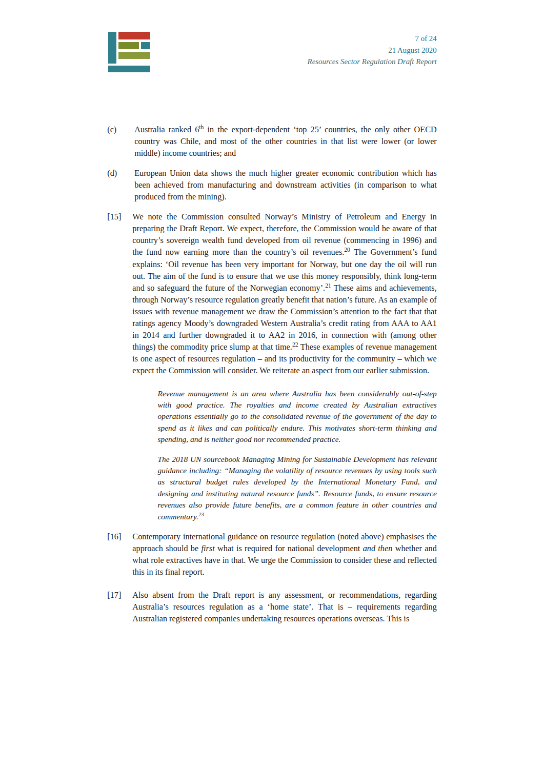7 of 24
21 August 2020
Resources Sector Regulation Draft Report
(c) Australia ranked 6th in the export-dependent ‘top 25’ countries, the only other OECD country was Chile, and most of the other countries in that list were lower (or lower middle) income countries; and
(d) European Union data shows the much higher greater economic contribution which has been achieved from manufacturing and downstream activities (in comparison to what produced from the mining).
[15]
We note the Commission consulted Norway’s Ministry of Petroleum and Energy in preparing the Draft Report. We expect, therefore, the Commission would be aware of that country’s sovereign wealth fund developed from oil revenue (commencing in 1996) and the fund now earning more than the country’s oil revenues.20 The Government’s fund explains: ‘Oil revenue has been very important for Norway, but one day the oil will run out. The aim of the fund is to ensure that we use this money responsibly, think long-term and so safeguard the future of the Norwegian economy’.21 These aims and achievements, through Norway’s resource regulation greatly benefit that nation’s future. As an example of issues with revenue management we draw the Commission’s attention to the fact that that ratings agency Moody’s downgraded Western Australia’s credit rating from AAA to AA1 in 2014 and further downgraded it to AA2 in 2016, in connection with (among other things) the commodity price slump at that time.22 These examples of revenue management is one aspect of resources regulation – and its productivity for the community – which we expect the Commission will consider. We reiterate an aspect from our earlier submission.
Revenue management is an area where Australia has been considerably out-of-step with good practice. The royalties and income created by Australian extractives operations essentially go to the consolidated revenue of the government of the day to spend as it likes and can politically endure. This motivates short-term thinking and spending, and is neither good nor recommended practice.
The 2018 UN sourcebook Managing Mining for Sustainable Development has relevant guidance including: “Managing the volatility of resource revenues by using tools such as structural budget rules developed by the International Monetary Fund, and designing and instituting natural resource funds”. Resource funds, to ensure resource revenues also provide future benefits, are a common feature in other countries and commentary.23
[16]
Contemporary international guidance on resource regulation (noted above) emphasises the approach should be first what is required for national development and then whether and what role extractives have in that. We urge the Commission to consider these and reflected this in its final report.
[17]
Also absent from the Draft report is any assessment, or recommendations, regarding Australia’s resources regulation as a ‘home state’. That is – requirements regarding Australian registered companies undertaking resources operations overseas. This is